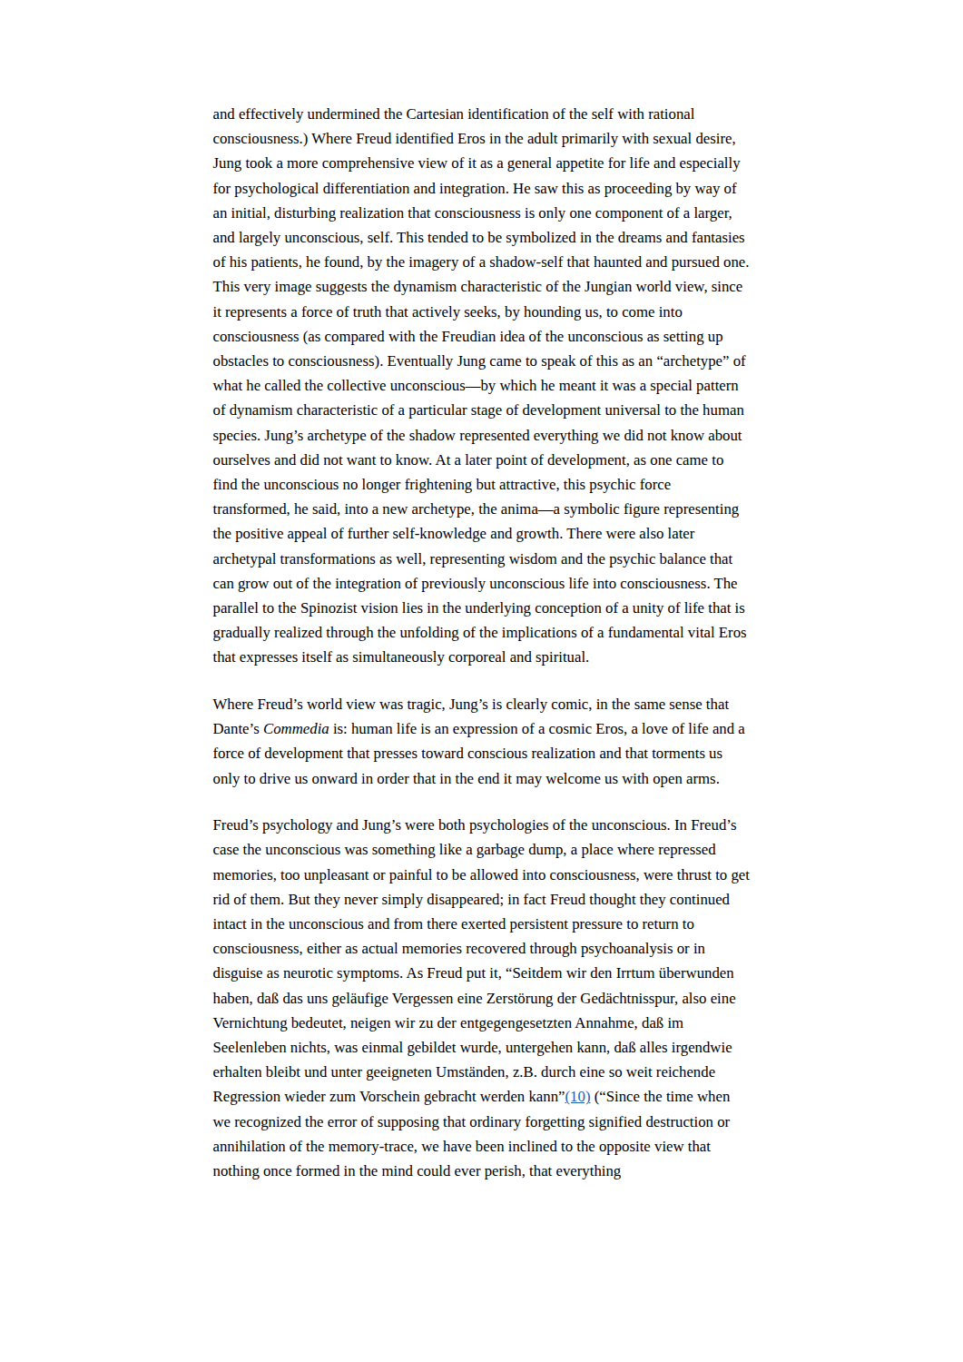and effectively undermined the Cartesian identification of the self with rational consciousness.) Where Freud identified Eros in the adult primarily with sexual desire, Jung took a more comprehensive view of it as a general appetite for life and especially for psychological differentiation and integration. He saw this as proceeding by way of an initial, disturbing realization that consciousness is only one component of a larger, and largely unconscious, self. This tended to be symbolized in the dreams and fantasies of his patients, he found, by the imagery of a shadow-self that haunted and pursued one. This very image suggests the dynamism characteristic of the Jungian world view, since it represents a force of truth that actively seeks, by hounding us, to come into consciousness (as compared with the Freudian idea of the unconscious as setting up obstacles to consciousness). Eventually Jung came to speak of this as an “archetype” of what he called the collective unconscious—by which he meant it was a special pattern of dynamism characteristic of a particular stage of development universal to the human species. Jung’s archetype of the shadow represented everything we did not know about ourselves and did not want to know. At a later point of development, as one came to find the unconscious no longer frightening but attractive, this psychic force transformed, he said, into a new archetype, the anima—a symbolic figure representing the positive appeal of further self-knowledge and growth. There were also later archetypal transformations as well, representing wisdom and the psychic balance that can grow out of the integration of previously unconscious life into consciousness. The parallel to the Spinozist vision lies in the underlying conception of a unity of life that is gradually realized through the unfolding of the implications of a fundamental vital Eros that expresses itself as simultaneously corporeal and spiritual.
Where Freud’s world view was tragic, Jung’s is clearly comic, in the same sense that Dante’s Commedia is: human life is an expression of a cosmic Eros, a love of life and a force of development that presses toward conscious realization and that torments us only to drive us onward in order that in the end it may welcome us with open arms.
Freud’s psychology and Jung’s were both psychologies of the unconscious. In Freud’s case the unconscious was something like a garbage dump, a place where repressed memories, too unpleasant or painful to be allowed into consciousness, were thrust to get rid of them. But they never simply disappeared; in fact Freud thought they continued intact in the unconscious and from there exerted persistent pressure to return to consciousness, either as actual memories recovered through psychoanalysis or in disguise as neurotic symptoms. As Freud put it, “Seitdem wir den Irrtum überwunden haben, daß das uns geläufige Vergessen eine Zerstörung der Gedächtnisspur, also eine Vernichtung bedeutet, neigen wir zu der entgegengesetzten Annahme, daß im Seelenleben nichts, was einmal gebildet wurde, untergehen kann, daß alles irgendwie erhalten bleibt und unter geeigneten Umständen, z.B. durch eine so weit reichende Regression wieder zum Vorschein gebracht werden kann”(10) (“Since the time when we recognized the error of supposing that ordinary forgetting signified destruction or annihilation of the memory-trace, we have been inclined to the opposite view that nothing once formed in the mind could ever perish, that everything